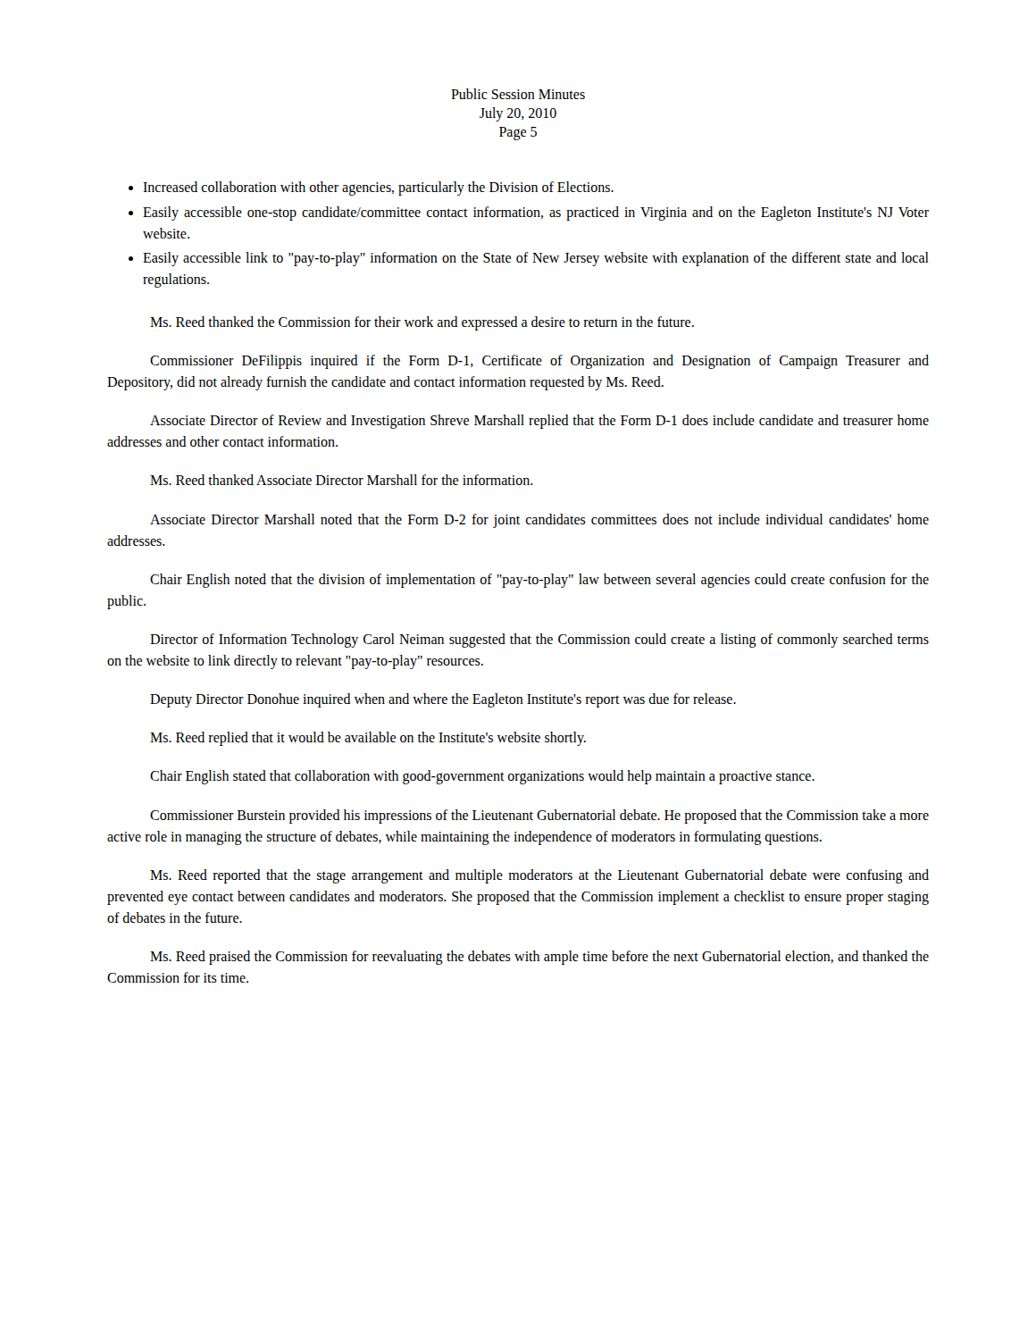Public Session Minutes
July 20, 2010
Page 5
Increased collaboration with other agencies, particularly the Division of Elections.
Easily accessible one-stop candidate/committee contact information, as practiced in Virginia and on the Eagleton Institute's NJ Voter website.
Easily accessible link to "pay-to-play" information on the State of New Jersey website with explanation of the different state and local regulations.
Ms. Reed thanked the Commission for their work and expressed a desire to return in the future.
Commissioner DeFilippis inquired if the Form D-1, Certificate of Organization and Designation of Campaign Treasurer and Depository, did not already furnish the candidate and contact information requested by Ms. Reed.
Associate Director of Review and Investigation Shreve Marshall replied that the Form D-1 does include candidate and treasurer home addresses and other contact information.
Ms. Reed thanked Associate Director Marshall for the information.
Associate Director Marshall noted that the Form D-2 for joint candidates committees does not include individual candidates' home addresses.
Chair English noted that the division of implementation of "pay-to-play" law between several agencies could create confusion for the public.
Director of Information Technology Carol Neiman suggested that the Commission could create a listing of commonly searched terms on the website to link directly to relevant "pay-to-play" resources.
Deputy Director Donohue inquired when and where the Eagleton Institute's report was due for release.
Ms. Reed replied that it would be available on the Institute's website shortly.
Chair English stated that collaboration with good-government organizations would help maintain a proactive stance.
Commissioner Burstein provided his impressions of the Lieutenant Gubernatorial debate. He proposed that the Commission take a more active role in managing the structure of debates, while maintaining the independence of moderators in formulating questions.
Ms. Reed reported that the stage arrangement and multiple moderators at the Lieutenant Gubernatorial debate were confusing and prevented eye contact between candidates and moderators. She proposed that the Commission implement a checklist to ensure proper staging of debates in the future.
Ms. Reed praised the Commission for reevaluating the debates with ample time before the next Gubernatorial election, and thanked the Commission for its time.